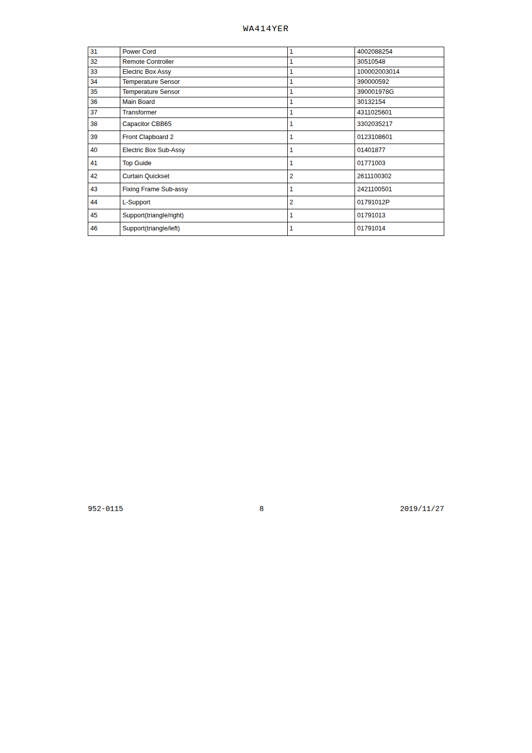WA414YER
| 31 | Power Cord | 1 | 4002088254 |
| 32 | Remote Controller | 1 | 30510548 |
| 33 | Electric Box Assy | 1 | 100002003014 |
| 34 | Temperature Sensor | 1 | 390000592 |
| 35 | Temperature Sensor | 1 | 390001978G |
| 36 | Main Board | 1 | 30132154 |
| 37 | Transformer | 1 | 4311025601 |
| 38 | Capacitor CBB65 | 1 | 3302035217 |
| 39 | Front Clapboard 2 | 1 | 0123108601 |
| 40 | Electric Box Sub-Assy | 1 | 01401877 |
| 41 | Top Guide | 1 | 01771003 |
| 42 | Curtain Quickset | 2 | 2611100302 |
| 43 | Fixing Frame Sub-assy | 1 | 2421100501 |
| 44 | L-Support | 2 | 01791012P |
| 45 | Support(triangle/right) | 1 | 01791013 |
| 46 | Support(triangle/left) | 1 | 01791014 |
952-0115 8 2019/11/27